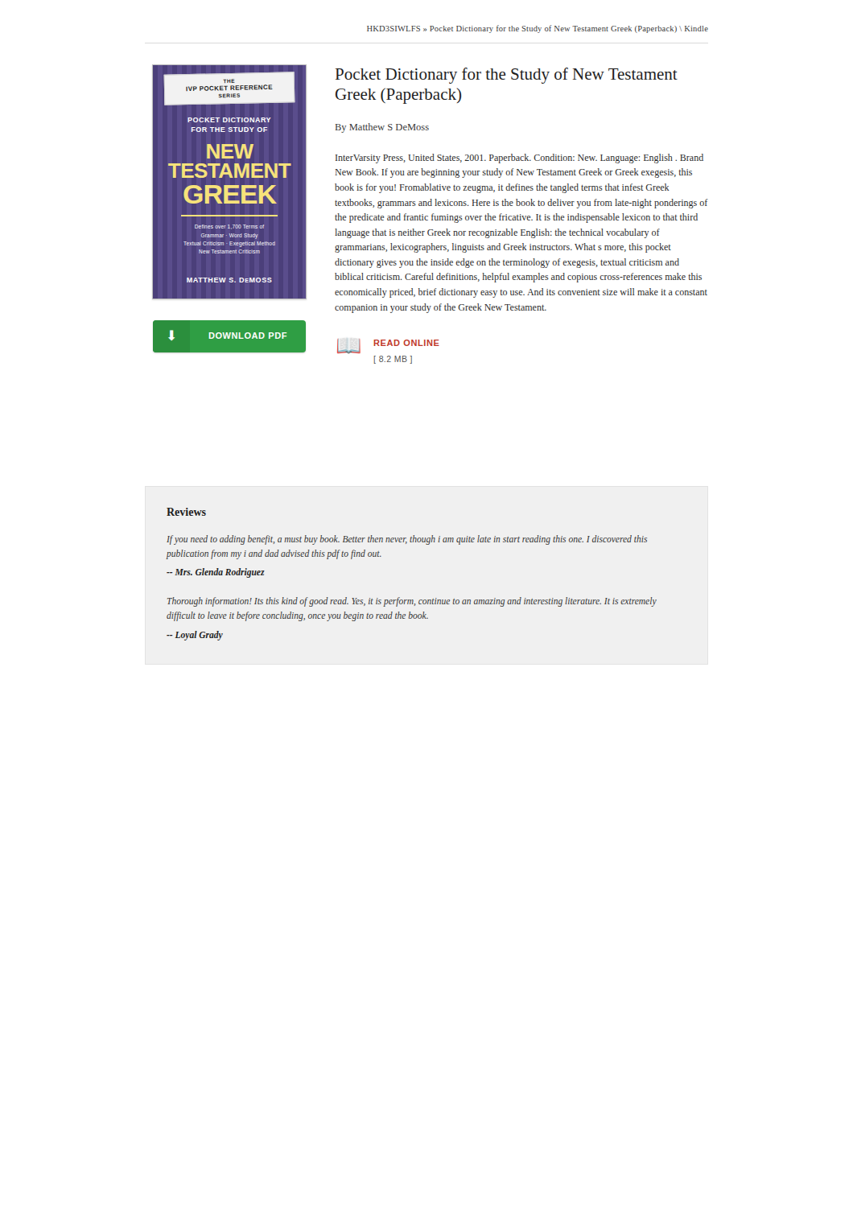HKD3SIWLFS » Pocket Dictionary for the Study of New Testament Greek (Paperback) \ Kindle
THE IVP POCKET REFERENCE SERIES
Pocket Dictionary
for the Study of
New Testament
Greek
Defines over 1,700 Terms of
Grammar · Word Study
Textual Criticism · Exegetical Method
New Testament Criticism
MATTHEW S. DEMOSS
⬇
DOWNLOAD PDF
Pocket Dictionary for the Study of New Testament Greek (Paperback)
By Matthew S DeMoss
InterVarsity Press, United States, 2001. Paperback. Condition: New. Language: English . Brand New Book. If you are beginning your study of New Testament Greek or Greek exegesis, this book is for you! Fromablative to zeugma, it defines the tangled terms that infest Greek textbooks, grammars and lexicons. Here is the book to deliver you from late-night ponderings of the predicate and frantic fumings over the fricative. It is the indispensable lexicon to that third language that is neither Greek nor recognizable English: the technical vocabulary of grammarians, lexicographers, linguists and Greek instructors. What s more, this pocket dictionary gives you the inside edge on the terminology of exegesis, textual criticism and biblical criticism. Careful definitions, helpful examples and copious cross-references make this economically priced, brief dictionary easy to use. And its convenient size will make it a constant companion in your study of the Greek New Testament.
📖
READ ONLINE
[ 8.2 MB ]
Reviews
If you need to adding benefit, a must buy book. Better then never, though i am quite late in start reading this one. I discovered this publication from my i and dad advised this pdf to find out.
-- Mrs. Glenda Rodriguez
Thorough information! Its this kind of good read. Yes, it is perform, continue to an amazing and interesting literature. It is extremely difficult to leave it before concluding, once you begin to read the book.
-- Loyal Grady